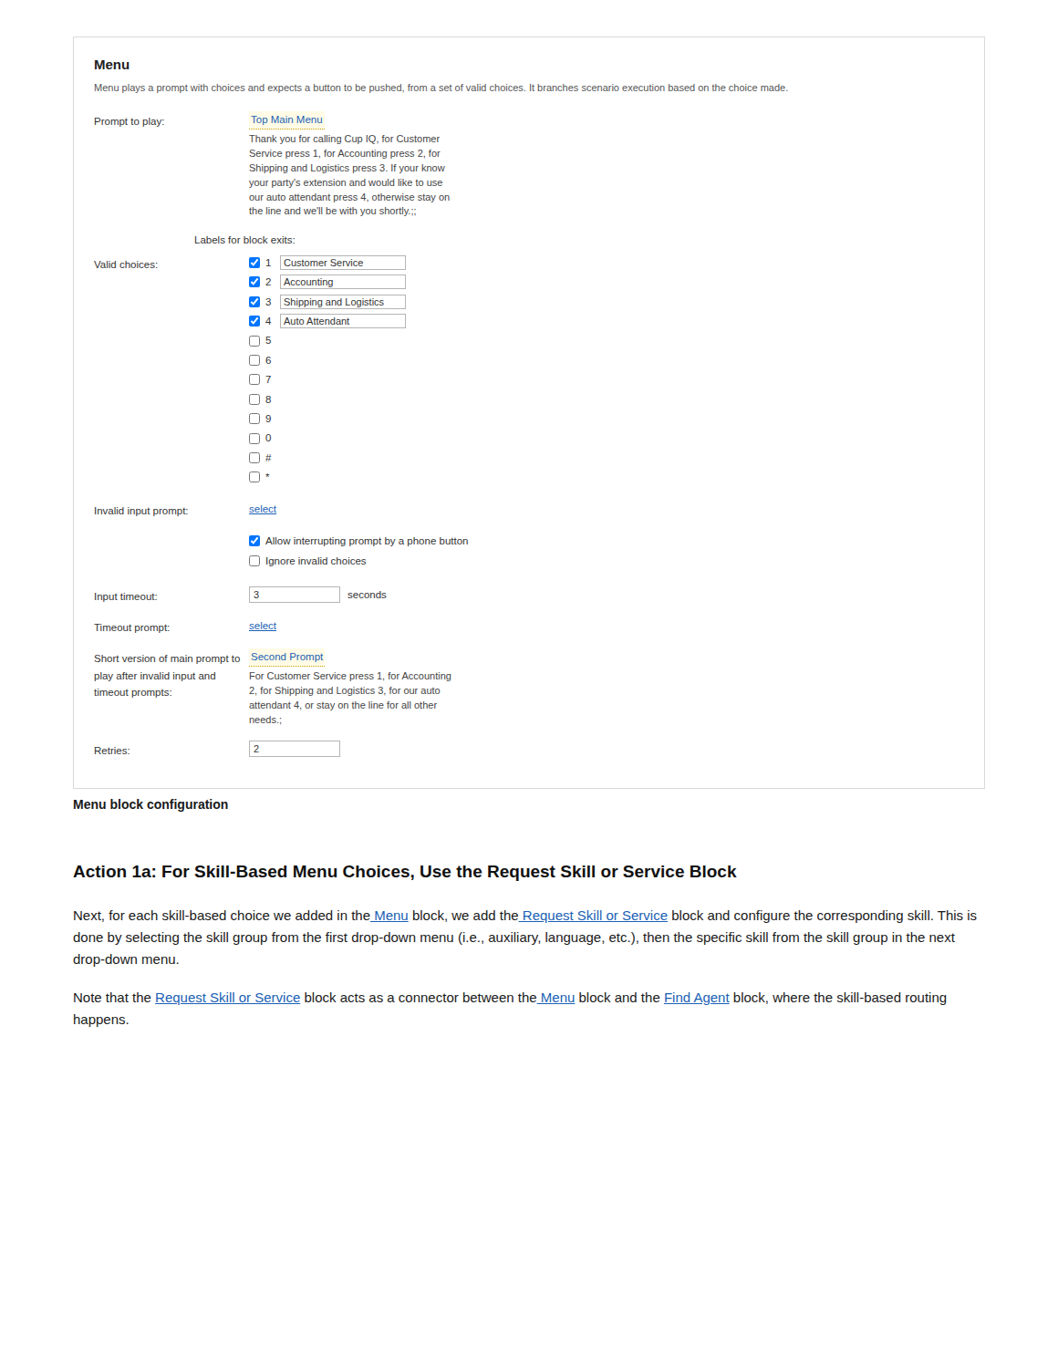Menu
Menu plays a prompt with choices and expects a button to be pushed, from a set of valid choices. It branches scenario execution based on the choice made.
Prompt to play:
Top Main Menu
Thank you for calling Cup IQ, for Customer Service press 1, for Accounting press 2, for Shipping and Logistics press 3. If your know your party's extension and would like to use our auto attendant press 4, otherwise stay on the line and we'll be with you shortly.;;
Labels for block exits:
Valid choices:
1
2
3
4
5
6
7
8
9
0
#
*
Invalid input prompt:
select
Allow interrupting prompt by a phone button
Ignore invalid choices
Input timeout:
seconds
Timeout prompt:
select
Short version of main prompt to play after invalid input and timeout prompts:
Second Prompt
For Customer Service press 1, for Accounting 2, for Shipping and Logistics 3, for our auto attendant 4, or stay on the line for all other needs.;
Retries:
Menu block configuration
Action 1a: For Skill-Based Menu Choices, Use the Request Skill or Service Block
Next, for each skill-based choice we added in the Menu block, we add the Request Skill or Service block and configure the corresponding skill. This is done by selecting the skill group from the first drop-down menu (i.e., auxiliary, language, etc.), then the specific skill from the skill group in the next drop-down menu.
Note that the Request Skill or Service block acts as a connector between the Menu block and the Find Agent block, where the skill-based routing happens.